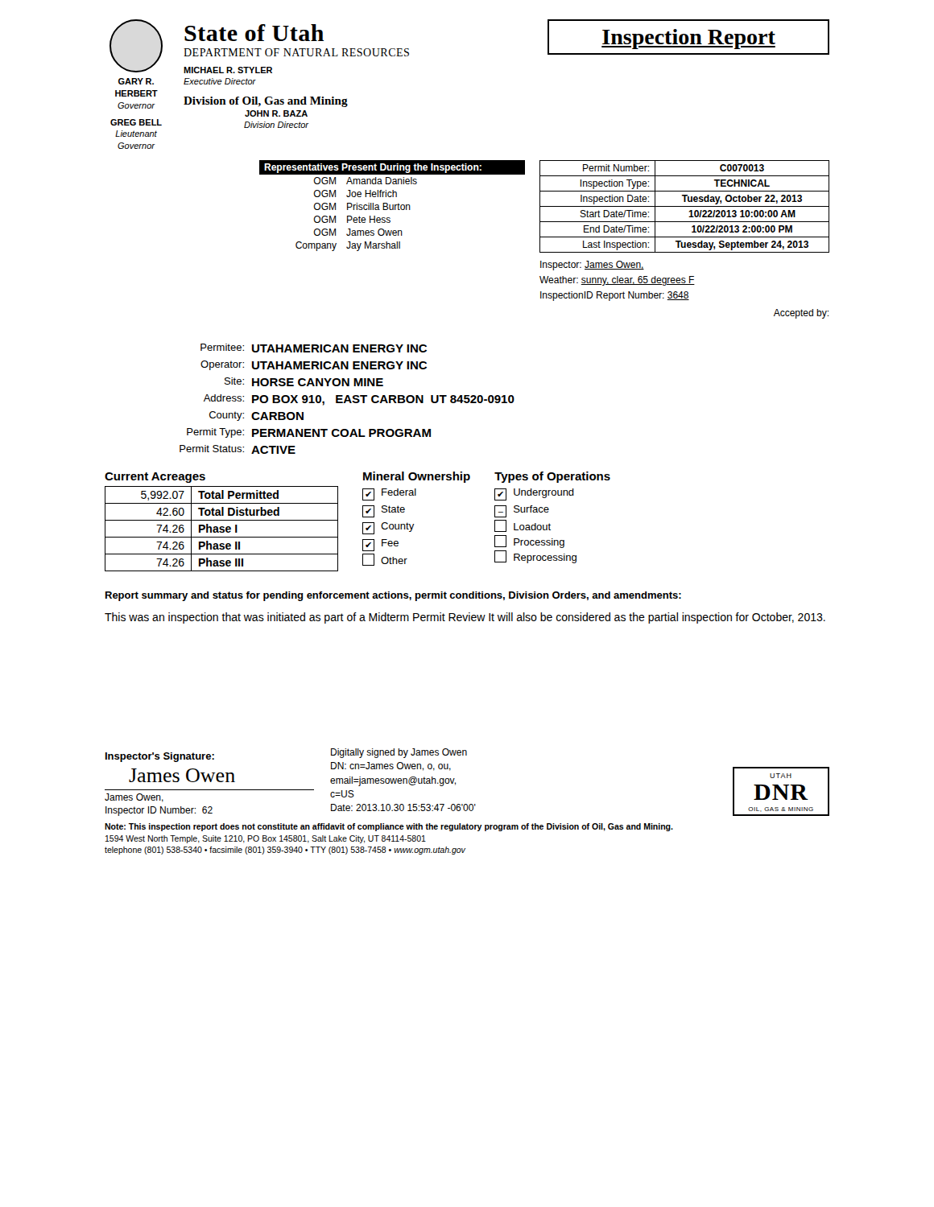GARY R. HERBERT
Governor
GREG BELL
Lieutenant Governor
State of Utah
DEPARTMENT OF NATURAL RESOURCES
MICHAEL R. STYLER
Executive Director
Division of Oil, Gas and Mining
JOHN R. BAZA
Division Director
Inspection Report
Representatives Present During the Inspection:
| OGM | Amanda Daniels |
| OGM | Joe Helfrich |
| OGM | Priscilla Burton |
| OGM | Pete Hess |
| OGM | James Owen |
| Company | Jay Marshall |
| Permit Number: | C0070013 |
| Inspection Type: | TECHNICAL |
| Inspection Date: | Tuesday, October 22, 2013 |
| Start Date/Time: | 10/22/2013 10:00:00 AM |
| End Date/Time: | 10/22/2013 2:00:00 PM |
| Last Inspection: | Tuesday, September 24, 2013 |
Inspector: James Owen,
Weather: sunny, clear, 65 degrees F
InspectionID Report Number: 3648
Accepted by:
| Permitee: | UTAHAMERICAN ENERGY INC |
| Operator: | UTAHAMERICAN ENERGY INC |
| Site: | HORSE CANYON MINE |
| Address: | PO BOX 910, EAST CARBON UT 84520-0910 |
| County: | CARBON |
| Permit Type: | PERMANENT COAL PROGRAM |
| Permit Status: | ACTIVE |
Current Acreages
| 5,992.07 | Total Permitted |
| 42.60 | Total Disturbed |
| 74.26 | Phase I |
| 74.26 | Phase II |
| 74.26 | Phase III |
Mineral Ownership
Federal
State
County
Fee
Other
Types of Operations
Underground
Surface
Loadout
Processing
Reprocessing
Report summary and status for pending enforcement actions, permit conditions, Division Orders, and amendments:
This was an inspection that was initiated as part of a Midterm Permit Review It will also be considered as the partial inspection for October, 2013.
Inspector's Signature:
James Owen
James Owen,
Inspector ID Number: 62
Digitally signed by James Owen
DN: cn=James Owen, o, ou,
email=jamesowen@utah.gov,
c=US
Date: 2013.10.30 15:53:47 -06'00'
UTAH
DNR
OIL, GAS & MINING
Note: This inspection report does not constitute an affidavit of compliance with the regulatory program of the Division of Oil, Gas and Mining.
1594 West North Temple, Suite 1210, PO Box 145801, Salt Lake City, UT 84114-5801
telephone (801) 538-5340 • facsimile (801) 359-3940 • TTY (801) 538-7458 • www.ogm.utah.gov